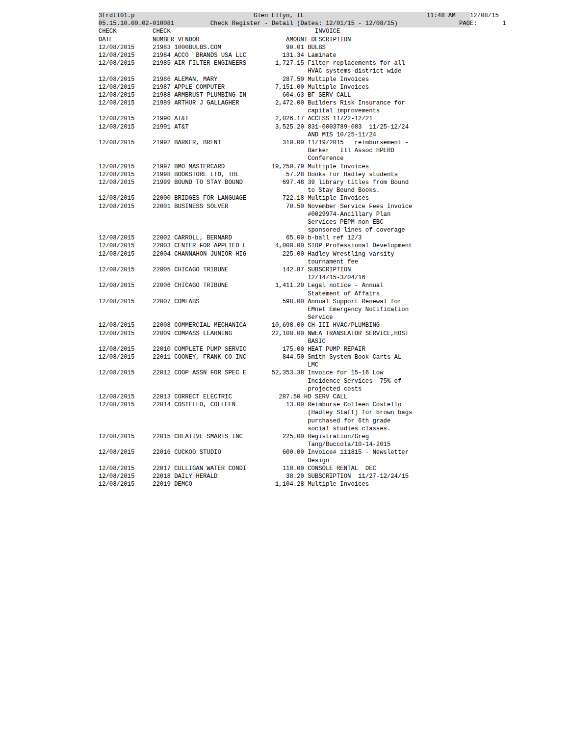3frdtl01.p                                 Glen Ellyn, IL                                  11:48 AM    12/08/15
05.15.10.00.02-010081          Check Register - Detail (Dates: 12/01/15 - 12/08/15)                 PAGE:       1
CHECK          CHECK                                        INVOICE
DATE           NUMBER VENDOR                        AMOUNT DESCRIPTION
12/08/2015     21983 1000BULBS.COM                  90.01 BULBS
12/08/2015     21984 ACCO  BRANDS USA LLC          131.34 Laminate
12/08/2015     21985 AIR FILTER ENGINEERS        1,727.15 Filter replacements for all
                                                          HVAC systems district wide
12/08/2015     21986 ALEMAN, MARY                  287.50 Multiple Invoices
12/08/2015     21987 APPLE COMPUTER              7,151.00 Multiple Invoices
12/08/2015     21988 ARMBRUST PLUMBING IN          604.63 BF SERV CALL
12/08/2015     21989 ARTHUR J GALLAGHER          2,472.00 Builders Risk Insurance for
                                                          capital improvements
12/08/2015     21990 AT&T                        2,026.17 ACCESS 11/22-12/21
12/08/2015     21991 AT&T                        3,525.20 831-0003789-083  11/25-12/24
                                                          AND MIS 10/25-11/24
12/08/2015     21992 BARKER, BRENT                 310.00 11/19/2015   reimbursement -
                                                          Barker   Ill Assoc HPERD
                                                          Conference
12/08/2015     21997 BMO MASTERCARD             19,250.79 Multiple Invoices
12/08/2015     21998 BOOKSTORE LTD, THE             57.28 Books for Hadley students
12/08/2015     21999 BOUND TO STAY BOUND           697.48 39 library titles from Bound
                                                          to Stay Bound Books.
12/08/2015     22000 BRIDGES FOR LANGUAGE          722.18 Multiple Invoices
12/08/2015     22001 BUSINESS SOLVER                70.50 November Service Fees Invoice
                                                          #0029974-Ancillary Plan
                                                          Services PEPM-non EBC
                                                          sponsored lines of coverage
12/08/2015     22002 CARROLL, BERNARD               65.00 b-ball ref 12/3
12/08/2015     22003 CENTER FOR APPLIED L        4,000.00 SIOP Professional Development
12/08/2015     22004 CHANNAHON JUNIOR HIG          225.00 Hadley Wrestling varsity
                                                          tournament fee
12/08/2015     22005 CHICAGO TRIBUNE               142.87 SUBSCRIPTION
                                                          12/14/15-3/04/16
12/08/2015     22006 CHICAGO TRIBUNE             1,411.20 Legal notice - Annual
                                                          Statement of Affairs
12/08/2015     22007 COMLABS                       598.00 Annual Support Renewal for
                                                          EMnet Emergency Notification
                                                          Service
12/08/2015     22008 COMMERCIAL MECHANICA       10,698.00 CH-III HVAC/PLUMBING
12/08/2015     22009 COMPASS LEARNING           22,100.00 NWEA TRANSLATOR SERVICE,HOST
                                                          BASIC
12/08/2015     22010 COMPLETE PUMP SERVIC          175.00 HEAT PUMP REPAIR
12/08/2015     22011 COONEY, FRANK CO INC          844.50 Smith System Book Carts AL
                                                          LMC
12/08/2015     22012 COOP ASSN FOR SPEC E       52,353.38 Invoice for 15-16 Low
                                                          Incidence Services  75% of
                                                          projected costs
12/08/2015     22013 CORRECT ELECTRIC             287.50 HD SERV CALL
12/08/2015     22014 COSTELLO, COLLEEN              13.00 Reimburse Colleen Costello
                                                          (Hadley Staff) for brown bags
                                                          purchased for 6th grade
                                                          social studies classes.
12/08/2015     22015 CREATIVE SMARTS INC           225.00 Registration/Greg
                                                          Tang/Buccola/10-14-2015
12/08/2015     22016 CUCKOO STUDIO                 600.00 Invoice# 111815 - Newsletter
                                                          Design
12/08/2015     22017 CULLIGAN WATER CONDI          110.00 CONSOLE RENTAL  DEC
12/08/2015     22018 DAILY HERALD                   38.20 SUBSCRIPTION  11/27-12/24/15
12/08/2015     22019 DEMCO                       1,104.28 Multiple Invoices